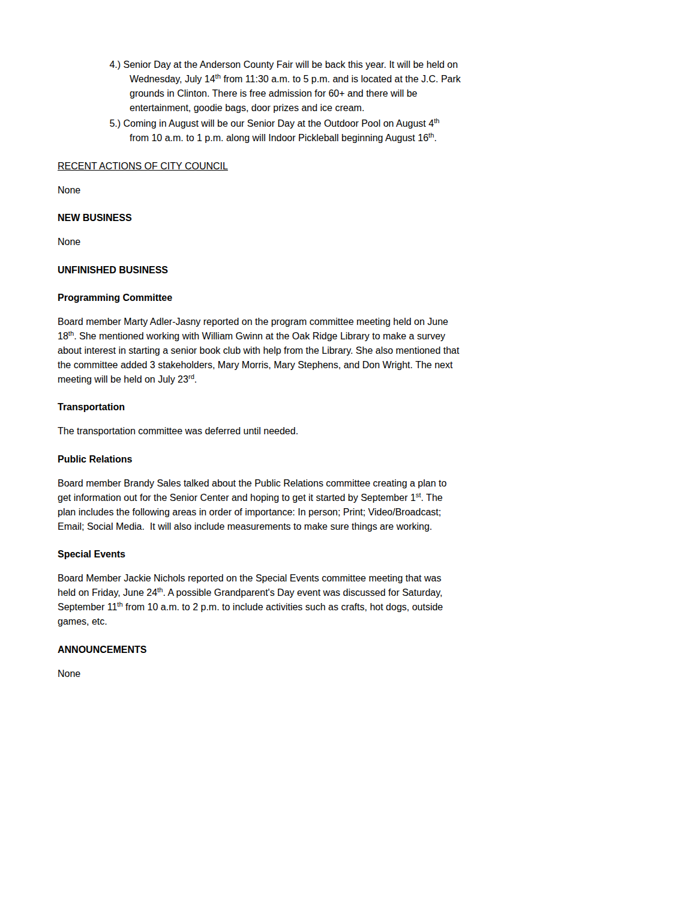4.) Senior Day at the Anderson County Fair will be back this year. It will be held on Wednesday, July 14th from 11:30 a.m. to 5 p.m. and is located at the J.C. Park grounds in Clinton. There is free admission for 60+ and there will be entertainment, goodie bags, door prizes and ice cream.
5.) Coming in August will be our Senior Day at the Outdoor Pool on August 4th from 10 a.m. to 1 p.m. along will Indoor Pickleball beginning August 16th.
RECENT ACTIONS OF CITY COUNCIL
None
NEW BUSINESS
None
UNFINISHED BUSINESS
Programming Committee
Board member Marty Adler-Jasny reported on the program committee meeting held on June 18th. She mentioned working with William Gwinn at the Oak Ridge Library to make a survey about interest in starting a senior book club with help from the Library. She also mentioned that the committee added 3 stakeholders, Mary Morris, Mary Stephens, and Don Wright. The next meeting will be held on July 23rd.
Transportation
The transportation committee was deferred until needed.
Public Relations
Board member Brandy Sales talked about the Public Relations committee creating a plan to get information out for the Senior Center and hoping to get it started by September 1st. The plan includes the following areas in order of importance: In person; Print; Video/Broadcast; Email; Social Media. It will also include measurements to make sure things are working.
Special Events
Board Member Jackie Nichols reported on the Special Events committee meeting that was held on Friday, June 24th. A possible Grandparent's Day event was discussed for Saturday, September 11th from 10 a.m. to 2 p.m. to include activities such as crafts, hot dogs, outside games, etc.
ANNOUNCEMENTS
None